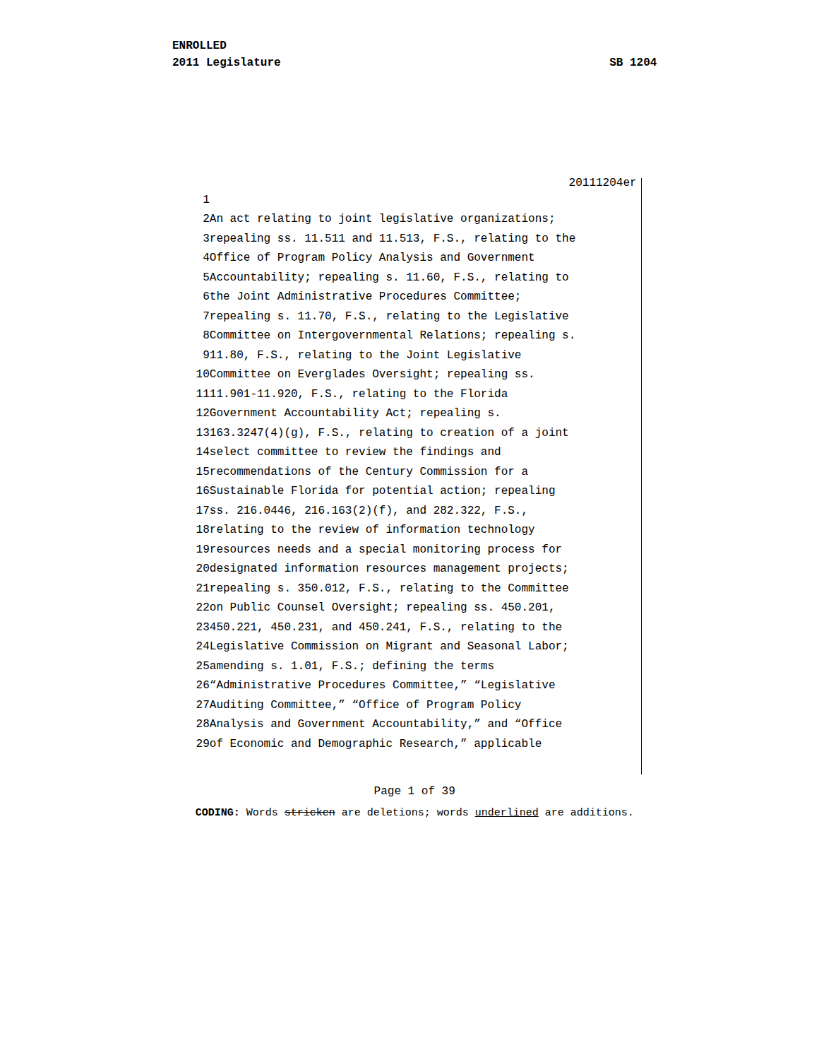ENROLLED
2011 Legislature SB 1204
20111204er
| 1 | |
| 2 | An act relating to joint legislative organizations; |
| 3 | repealing ss. 11.511 and 11.513, F.S., relating to the |
| 4 | Office of Program Policy Analysis and Government |
| 5 | Accountability; repealing s. 11.60, F.S., relating to |
| 6 | the Joint Administrative Procedures Committee; |
| 7 | repealing s. 11.70, F.S., relating to the Legislative |
| 8 | Committee on Intergovernmental Relations; repealing s. |
| 9 | 11.80, F.S., relating to the Joint Legislative |
| 10 | Committee on Everglades Oversight; repealing ss. |
| 11 | 11.901-11.920, F.S., relating to the Florida |
| 12 | Government Accountability Act; repealing s. |
| 13 | 163.3247(4)(g), F.S., relating to creation of a joint |
| 14 | select committee to review the findings and |
| 15 | recommendations of the Century Commission for a |
| 16 | Sustainable Florida for potential action; repealing |
| 17 | ss. 216.0446, 216.163(2)(f), and 282.322, F.S., |
| 18 | relating to the review of information technology |
| 19 | resources needs and a special monitoring process for |
| 20 | designated information resources management projects; |
| 21 | repealing s. 350.012, F.S., relating to the Committee |
| 22 | on Public Counsel Oversight; repealing ss. 450.201, |
| 23 | 450.221, 450.231, and 450.241, F.S., relating to the |
| 24 | Legislative Commission on Migrant and Seasonal Labor; |
| 25 | amending s. 1.01, F.S.; defining the terms |
| 26 | “Administrative Procedures Committee,” “Legislative |
| 27 | Auditing Committee,” “Office of Program Policy |
| 28 | Analysis and Government Accountability,” and “Office |
| 29 | of Economic and Demographic Research,” applicable |
Page 1 of 39
CODING: Words stricken are deletions; words underlined are additions.